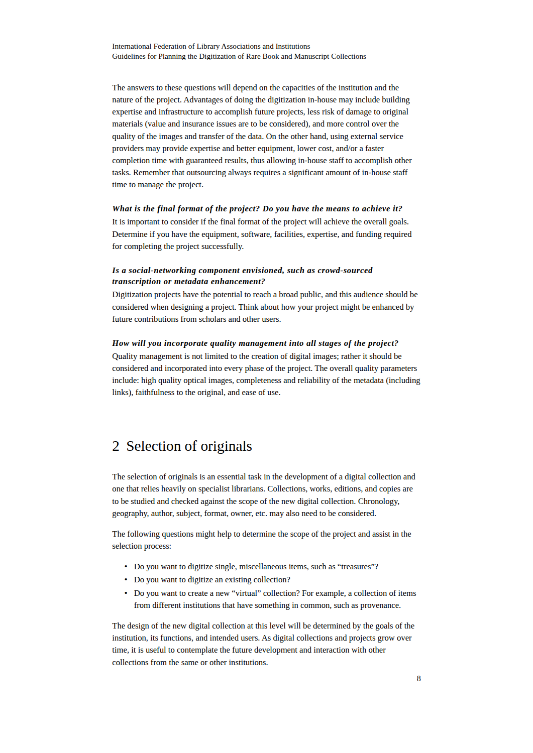International Federation of Library Associations and Institutions
Guidelines for Planning the Digitization of Rare Book and Manuscript Collections
The answers to these questions will depend on the capacities of the institution and the nature of the project. Advantages of doing the digitization in-house may include building expertise and infrastructure to accomplish future projects, less risk of damage to original materials (value and insurance issues are to be considered), and more control over the quality of the images and transfer of the data. On the other hand, using external service providers may provide expertise and better equipment, lower cost, and/or a faster completion time with guaranteed results, thus allowing in-house staff to accomplish other tasks. Remember that outsourcing always requires a significant amount of in-house staff time to manage the project.
What is the final format of the project? Do you have the means to achieve it?
It is important to consider if the final format of the project will achieve the overall goals. Determine if you have the equipment, software, facilities, expertise, and funding required for completing the project successfully.
Is a social-networking component envisioned, such as crowd-sourced transcription or metadata enhancement?
Digitization projects have the potential to reach a broad public, and this audience should be considered when designing a project. Think about how your project might be enhanced by future contributions from scholars and other users.
How will you incorporate quality management into all stages of the project?
Quality management is not limited to the creation of digital images; rather it should be considered and incorporated into every phase of the project. The overall quality parameters include: high quality optical images, completeness and reliability of the metadata (including links), faithfulness to the original, and ease of use.
2 Selection of originals
The selection of originals is an essential task in the development of a digital collection and one that relies heavily on specialist librarians. Collections, works, editions, and copies are to be studied and checked against the scope of the new digital collection. Chronology, geography, author, subject, format, owner, etc. may also need to be considered.
The following questions might help to determine the scope of the project and assist in the selection process:
Do you want to digitize single, miscellaneous items, such as “treasures”?
Do you want to digitize an existing collection?
Do you want to create a new “virtual” collection? For example, a collection of items from different institutions that have something in common, such as provenance.
The design of the new digital collection at this level will be determined by the goals of the institution, its functions, and intended users. As digital collections and projects grow over time, it is useful to contemplate the future development and interaction with other collections from the same or other institutions.
8